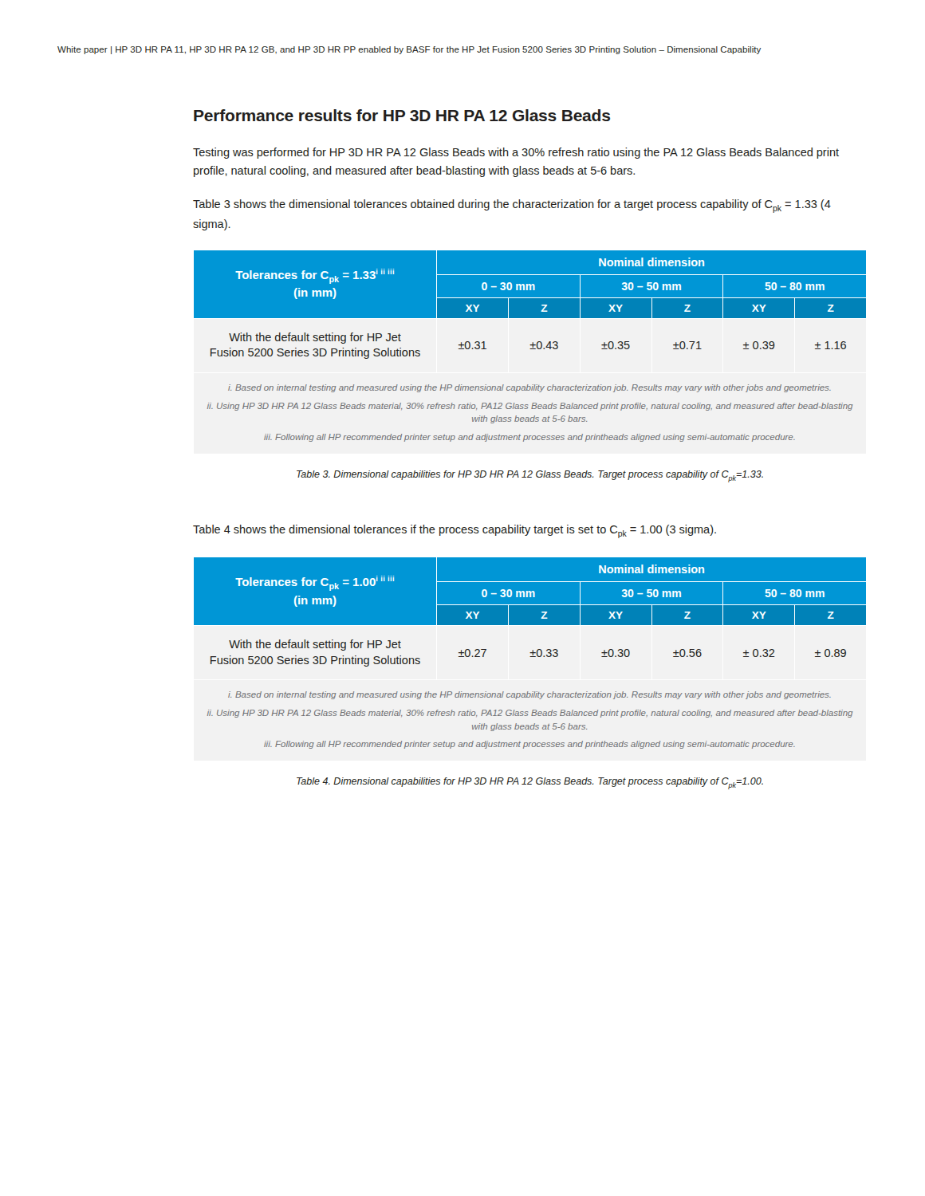White paper | HP 3D HR PA 11, HP 3D HR PA 12 GB, and HP 3D HR PP enabled by BASF for the HP Jet Fusion 5200 Series 3D Printing Solution – Dimensional Capability
Performance results for HP 3D HR PA 12 Glass Beads
Testing was performed for HP 3D HR PA 12 Glass Beads with a 30% refresh ratio using the PA 12 Glass Beads Balanced print profile, natural cooling, and measured after bead-blasting with glass beads at 5-6 bars.
Table 3 shows the dimensional tolerances obtained during the characterization for a target process capability of Cpk = 1.33 (4 sigma).
| Tolerances for C pk = 1.33 i ii iii (in mm) | Nominal dimension |
| 0 – 30 mm | 30 – 50 mm | 50 – 80 mm |
| XY | Z | XY | Z | XY | Z |
| With the default setting for HP Jet Fusion 5200 Series 3D Printing Solutions | ±0.31 | ±0.43 | ±0.35 | ±0.71 | ± 0.39 | ± 1.16 |
| i. Based on internal testing and measured using the HP dimensional capability characterization job. Results may vary with other jobs and geometries. ii. Using HP 3D HR PA 12 Glass Beads material, 30% refresh ratio, PA12 Glass Beads Balanced print profile, natural cooling, and measured after bead-blasting with glass beads at 5-6 bars. iii. Following all HP recommended printer setup and adjustment processes and printheads aligned using semi-automatic procedure. |
Table 3. Dimensional capabilities for HP 3D HR PA 12 Glass Beads. Target process capability of Cpk=1.33.
Table 4 shows the dimensional tolerances if the process capability target is set to Cpk = 1.00 (3 sigma).
| Tolerances for C pk = 1.00 i ii iii (in mm) | Nominal dimension |
| 0 – 30 mm | 30 – 50 mm | 50 – 80 mm |
| XY | Z | XY | Z | XY | Z |
| With the default setting for HP Jet Fusion 5200 Series 3D Printing Solutions | ±0.27 | ±0.33 | ±0.30 | ±0.56 | ± 0.32 | ± 0.89 |
| i. Based on internal testing and measured using the HP dimensional capability characterization job. Results may vary with other jobs and geometries. ii. Using HP 3D HR PA 12 Glass Beads material, 30% refresh ratio, PA12 Glass Beads Balanced print profile, natural cooling, and measured after bead-blasting with glass beads at 5-6 bars. iii. Following all HP recommended printer setup and adjustment processes and printheads aligned using semi-automatic procedure. |
Table 4. Dimensional capabilities for HP 3D HR PA 12 Glass Beads. Target process capability of Cpk=1.00.